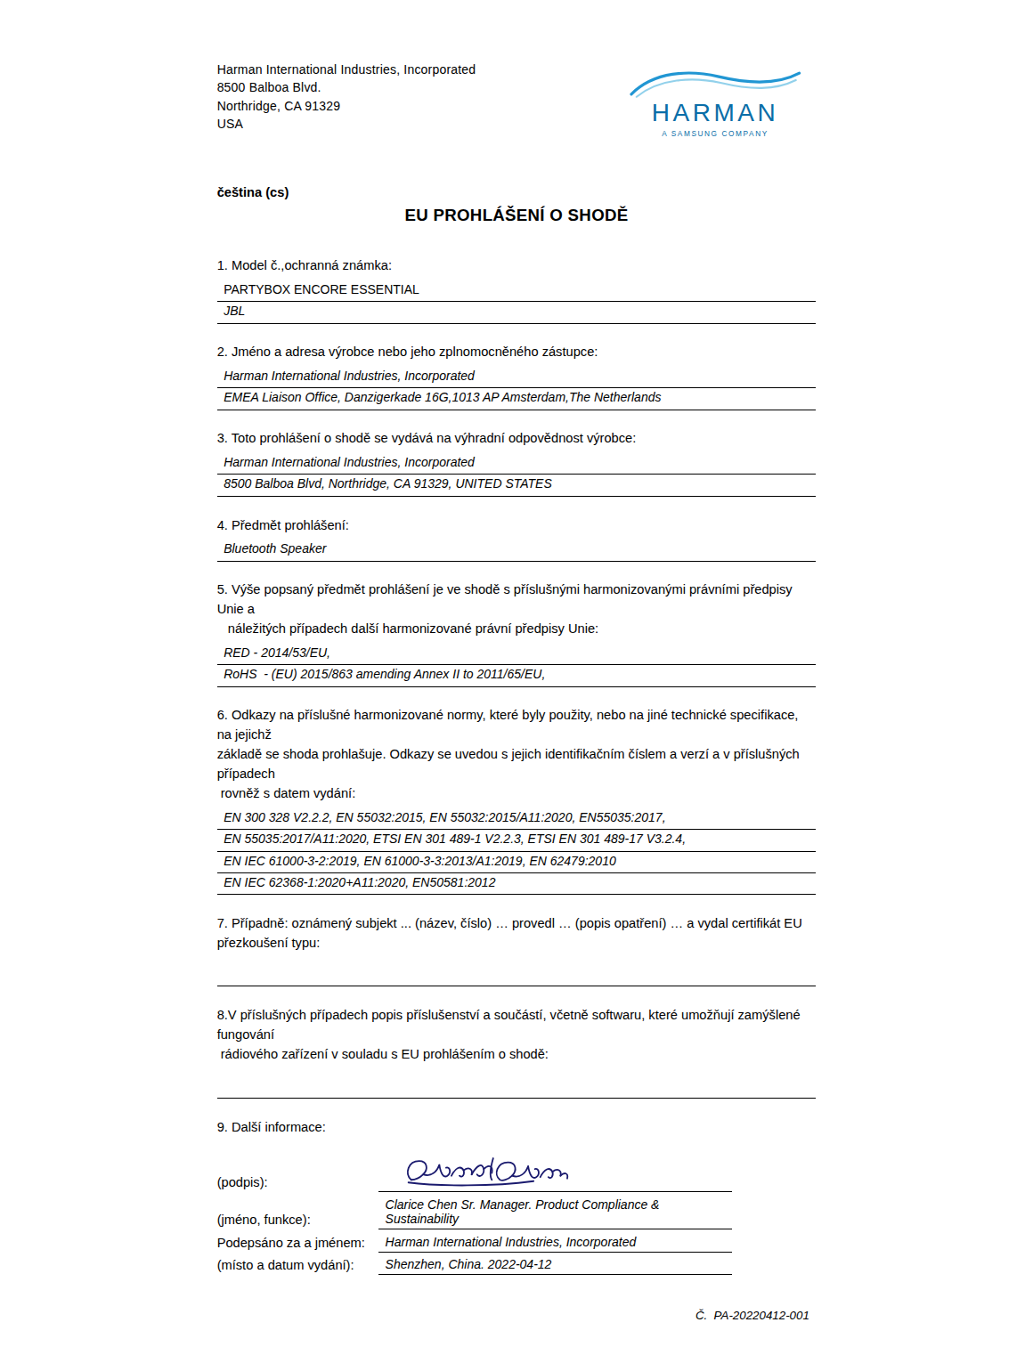Harman International Industries, Incorporated
8500 Balboa Blvd.
Northridge, CA 91329
USA
HARMAN
A SAMSUNG COMPANY
čeština (cs)
EU PROHLÁŠENÍ O SHODĚ
1. Model č.,ochranná známka:
PARTYBOX ENCORE ESSENTIAL
JBL
2. Jméno a adresa výrobce nebo jeho zplnomocněného zástupce:
Harman International Industries, Incorporated
EMEA Liaison Office, Danzigerkade 16G,1013 AP Amsterdam,The Netherlands
3. Toto prohlášení o shodě se vydává na výhradní odpovědnost výrobce:
Harman International Industries, Incorporated
8500 Balboa Blvd, Northridge, CA 91329, UNITED STATES
4. Předmět prohlášení:
Bluetooth Speaker
5. Výše popsaný předmět prohlášení je ve shodě s příslušnými harmonizovanými právními předpisy Unie a
náležitých případech další harmonizované právní předpisy Unie:
RED - 2014/53/EU,
RoHS - (EU) 2015/863 amending Annex II to 2011/65/EU,
6. Odkazy na příslušné harmonizované normy, které byly použity, nebo na jiné technické specifikace, na jejichž
základě se shoda prohlašuje. Odkazy se uvedou s jejich identifikačním číslem a verzí a v příslušných případech
rovněž s datem vydání:
EN 300 328 V2.2.2, EN 55032:2015, EN 55032:2015/A11:2020, EN55035:2017,
EN 55035:2017/A11:2020, ETSI EN 301 489-1 V2.2.3, ETSI EN 301 489-17 V3.2.4,
EN IEC 61000-3-2:2019, EN 61000-3-3:2013/A1:2019, EN 62479:2010
EN IEC 62368-1:2020+A11:2020, EN50581:2012
7. Případně: oznámený subjekt ... (název, číslo) … provedl … (popis opatření) … a vydal certifikát EU
přezkoušení typu:
8.V příslušných případech popis příslušenství a součástí, včetně softwaru, které umožňují zamýšlené fungování
rádiového zařízení v souladu s EU prohlášením o shodě:
9. Další informace:
(podpis):
(jméno, funkce):
Clarice Chen Sr. Manager. Product Compliance & Sustainability
Podepsáno za a jménem:
Harman International Industries, Incorporated
(místo a datum vydání):
Shenzhen, China. 2022-04-12
Č. PA-20220412-001